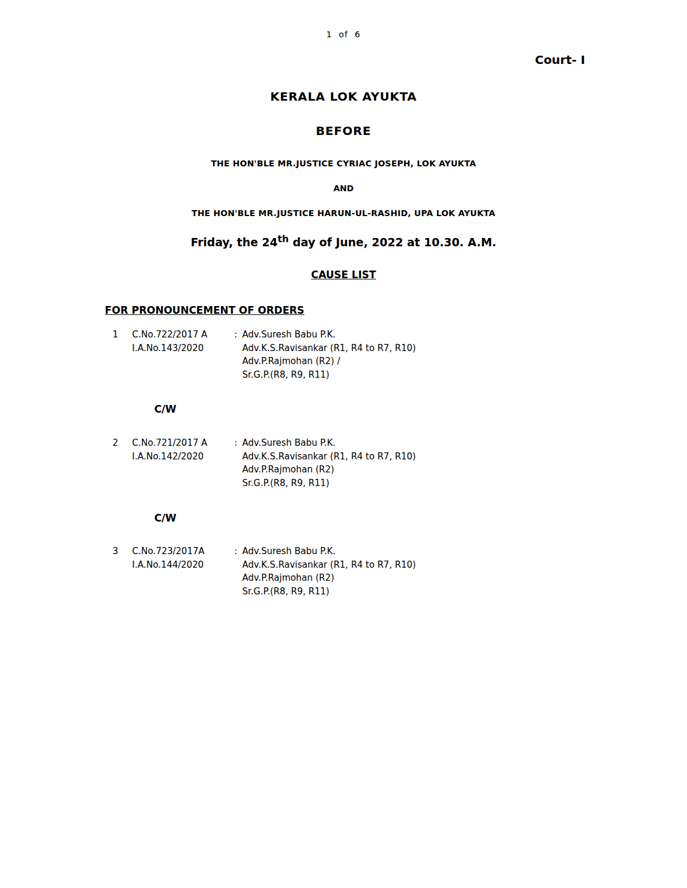1 of 6
Court- I
KERALA LOK AYUKTA
BEFORE
THE HON'BLE MR.JUSTICE CYRIAC JOSEPH, LOK AYUKTA
AND
THE HON'BLE MR.JUSTICE HARUN-UL-RASHID, UPA LOK AYUKTA
Friday, the 24th day of June, 2022 at 10.30. A.M.
CAUSE LIST
FOR PRONOUNCEMENT OF ORDERS
| 1 | C.No.722/2017 A I.A.No.143/2020 | : | Adv.Suresh Babu P.K. Adv.K.S.Ravisankar (R1, R4 to R7, R10) Adv.P.Rajmohan (R2) / Sr.G.P.(R8, R9, R11) |
C/W
| 2 | C.No.721/2017 A I.A.No.142/2020 | : | Adv.Suresh Babu P.K. Adv.K.S.Ravisankar (R1, R4 to R7, R10) Adv.P.Rajmohan (R2) Sr.G.P.(R8, R9, R11) |
C/W
| 3 | C.No.723/2017A I.A.No.144/2020 | : | Adv.Suresh Babu P.K. Adv.K.S.Ravisankar (R1, R4 to R7, R10) Adv.P.Rajmohan (R2) Sr.G.P.(R8, R9, R11) |